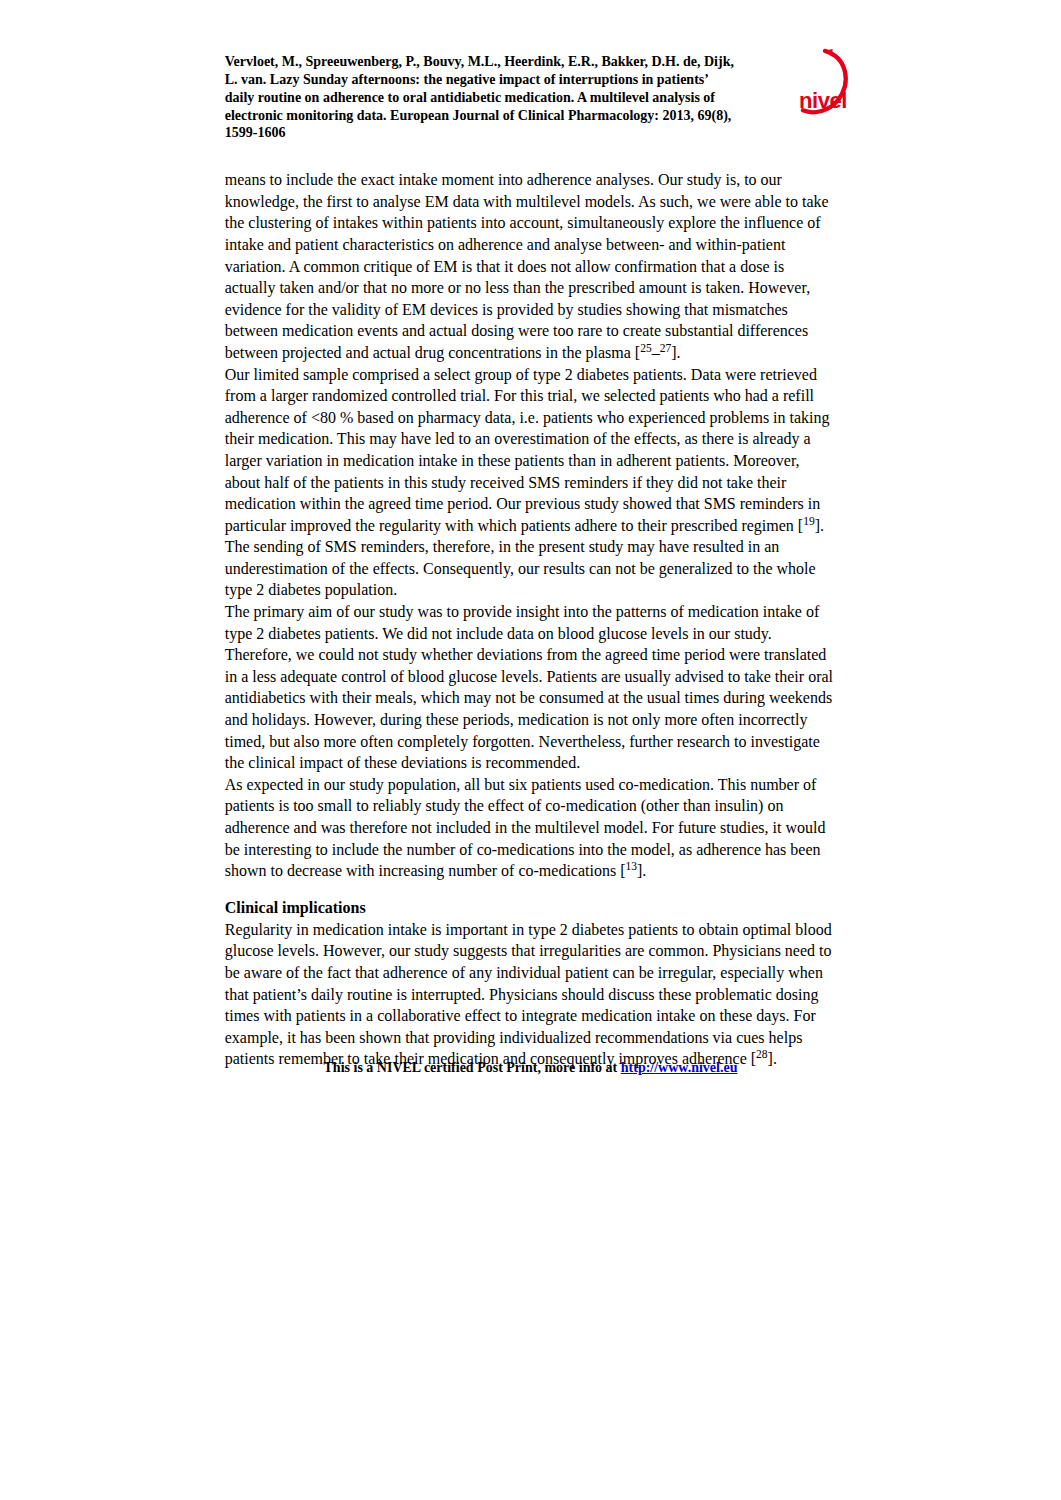nivel Vervloet, M., Spreeuwenberg, P., Bouvy, M.L., Heerdink, E.R., Bakker, D.H. de, Dijk, L. van. Lazy Sunday afternoons: the negative impact of interruptions in patients’ daily routine on adherence to oral antidiabetic medication. A multilevel analysis of electronic monitoring data. European Journal of Clinical Pharmacology: 2013, 69(8), 1599-1606
means to include the exact intake moment into adherence analyses. Our study is, to our knowledge, the first to analyse EM data with multilevel models. As such, we were able to take the clustering of intakes within patients into account, simultaneously explore the influence of intake and patient characteristics on adherence and analyse between- and within-patient variation. A common critique of EM is that it does not allow confirmation that a dose is actually taken and/or that no more or no less than the prescribed amount is taken. However, evidence for the validity of EM devices is provided by studies showing that mismatches between medication events and actual dosing were too rare to create substantial differences between projected and actual drug concentrations in the plasma [25–27].
Our limited sample comprised a select group of type 2 diabetes patients. Data were retrieved from a larger randomized controlled trial. For this trial, we selected patients who had a refill adherence of <80 % based on pharmacy data, i.e. patients who experienced problems in taking their medication. This may have led to an overestimation of the effects, as there is already a larger variation in medication intake in these patients than in adherent patients. Moreover, about half of the patients in this study received SMS reminders if they did not take their medication within the agreed time period. Our previous study showed that SMS reminders in particular improved the regularity with which patients adhere to their prescribed regimen [19]. The sending of SMS reminders, therefore, in the present study may have resulted in an underestimation of the effects. Consequently, our results can not be generalized to the whole type 2 diabetes population.
The primary aim of our study was to provide insight into the patterns of medication intake of type 2 diabetes patients. We did not include data on blood glucose levels in our study. Therefore, we could not study whether deviations from the agreed time period were translated in a less adequate control of blood glucose levels. Patients are usually advised to take their oral antidiabetics with their meals, which may not be consumed at the usual times during weekends and holidays. However, during these periods, medication is not only more often incorrectly timed, but also more often completely forgotten. Nevertheless, further research to investigate the clinical impact of these deviations is recommended.
As expected in our study population, all but six patients used co-medication. This number of patients is too small to reliably study the effect of co-medication (other than insulin) on adherence and was therefore not included in the multilevel model. For future studies, it would be interesting to include the number of co-medications into the model, as adherence has been shown to decrease with increasing number of co-medications [13].
Clinical implications
Regularity in medication intake is important in type 2 diabetes patients to obtain optimal blood glucose levels. However, our study suggests that irregularities are common. Physicians need to be aware of the fact that adherence of any individual patient can be irregular, especially when that patient’s daily routine is interrupted. Physicians should discuss these problematic dosing times with patients in a collaborative effect to integrate medication intake on these days. For example, it has been shown that providing individualized recommendations via cues helps patients remember to take their medication and consequently improves adherence [28].
This is a NIVEL certified Post Print, more info at http://www.nivel.eu